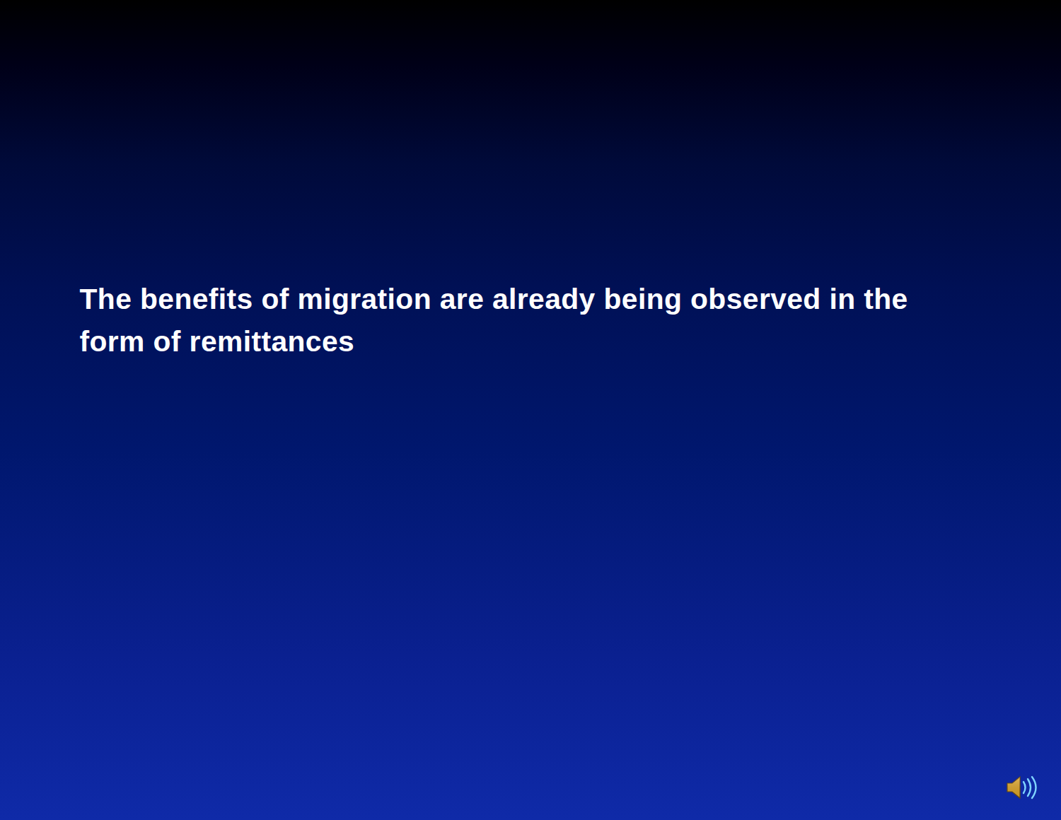The benefits of migration are already being observed in the form of remittances